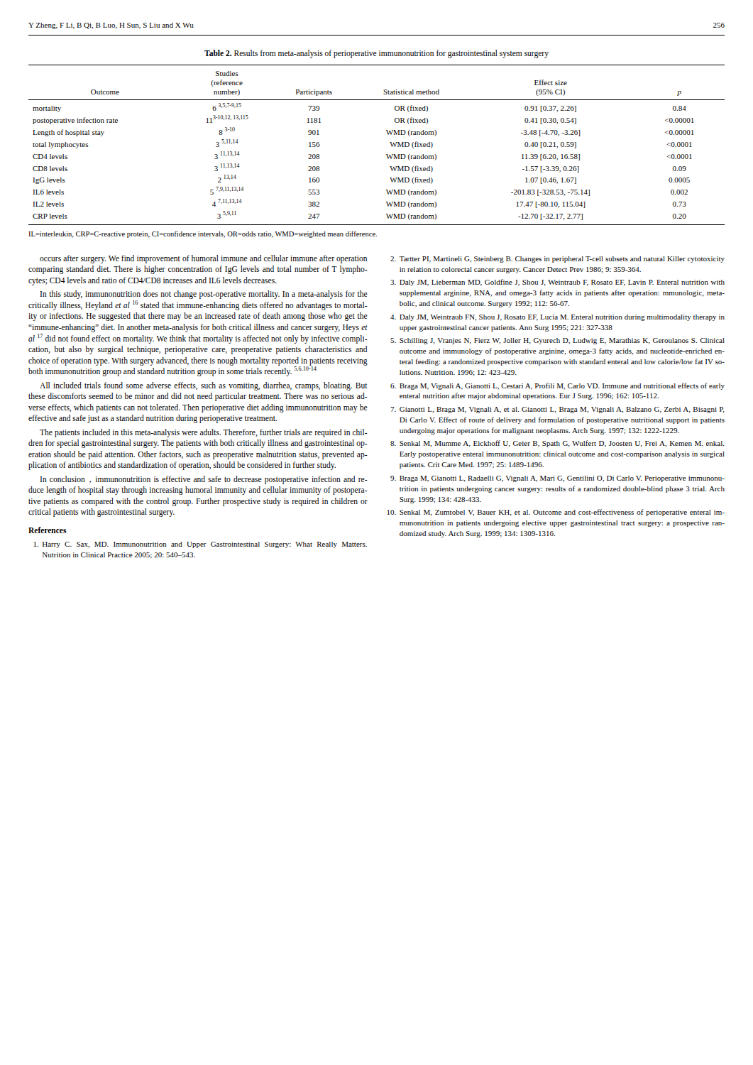Y Zheng, F Li, B Qi, B Luo, H Sun, S Liu and X Wu 256
Table 2. Results from meta-analysis of perioperative immunonutrition for gastrointestinal system surgery
| Outcome | Studies (reference number) | Participants | Statistical method | Effect size (95% CI) | p |
| --- | --- | --- | --- | --- | --- |
| mortality | 6 3,5,7-9,15 | 739 | OR (fixed) | 0.91 [0.37, 2.26] | 0.84 |
| postoperative infection rate | 11 3-10,12, 13,115 | 1181 | OR (fixed) | 0.41 [0.30, 0.54] | <0.00001 |
| Length of hospital stay | 8 3-10 | 901 | WMD (random) | -3.48 [-4.70, -3.26] | <0.00001 |
| total lymphocytes | 3 5,11,14 | 156 | WMD (fixed) | 0.40 [0.21, 0.59] | <0.0001 |
| CD4 levels | 3 11,13,14 | 208 | WMD (random) | 11.39 [6.20, 16.58] | <0.0001 |
| CD8 levels | 3 11,13,14 | 208 | WMD (fixed) | -1.57 [-3.39, 0.26] | 0.09 |
| IgG levels | 2 13,14 | 160 | WMD (fixed) | 1.07 [0.46, 1.67] | 0.0005 |
| IL6 levels | 5 7,9,11,13,14 | 553 | WMD (random) | -201.83 [-328.53, -75.14] | 0.002 |
| IL2 levels | 4 7,11,13,14 | 382 | WMD (random) | 17.47 [-80.10, 115.04] | 0.73 |
| CRP levels | 3 5,9,11 | 247 | WMD (random) | -12.70 [-32.17, 2.77] | 0.20 |
IL=interleukin, CRP=C-reactive protein, CI=confidence intervals, OR=odds ratio, WMD=weighted mean difference.
occurs after surgery. We find improvement of humoral immune and cellular immune after operation comparing standard diet. There is higher concentration of IgG levels and total number of T lymphocytes; CD4 levels and ratio of CD4/CD8 increases and IL6 levels decreases.
In this study, immunonutrition does not change post-operative mortality. In a meta-analysis for the critically illness, Heyland et al 16 stated that immune-enhancing diets offered no advantages to mortality or infections. He suggested that there may be an increased rate of death among those who get the “immune-enhancing” diet. In another meta-analysis for both critical illness and cancer surgery, Heys et al 17 did not found effect on mortality. We think that mortality is affected not only by infective complication, but also by surgical technique, perioperative care, preoperative patients characteristics and choice of operation type. With surgery advanced, there is nough mortality reported in patients receiving both immunonutrition group and standard nutrition group in some trials recently. 5,6,10-14
All included trials found some adverse effects, such as vomiting, diarrhea, cramps, bloating. But these discomforts seemed to be minor and did not need particular treatment. There was no serious adverse effects, which patients can not tolerated. Then perioperative diet adding immunonutrition may be effective and safe just as a standard nutrition during perioperative treatment.
The patients included in this meta-analysis were adults. Therefore, further trials are required in children for special gastrointestinal surgery. The patients with both critically illness and gastrointestinal operation should be paid attention. Other factors, such as preoperative malnutrition status, prevented application of antibiotics and standardization of operation, should be considered in further study.
In conclusion，immunonutrition is effective and safe to decrease postoperative infection and reduce length of hospital stay through increasing humoral immunity and cellular immunity of postoperative patients as compared with the control group. Further prospective study is required in children or critical patients with gastrointestinal surgery.
References
Harry C. Sax, MD. Immunonutrition and Upper Gastrointestinal Surgery: What Really Matters. Nutrition in Clinical Practice 2005; 20: 540–543.
Tartter PI, Martineli G, Steinberg B. Changes in peripheral T-cell subsets and natural Killer cytotoxicity in relation to colorectal cancer surgery. Cancer Detect Prev 1986; 9: 359-364.
Daly JM, Lieberman MD, Goldfine J, Shou J, Weintraub F, Rosato EF, Lavin P. Enteral nutrition with supplemental arginine, RNA, and omega-3 fatty acids in patients after operation: mmunologic, metabolic, and clinical outcome. Surgery 1992; 112: 56-67.
Daly JM, Weintraub FN, Shou J, Rosato EF, Lucia M. Enteral nutrition during multimodality therapy in upper gastrointestinal cancer patients. Ann Surg 1995; 221: 327-338
Schilling J, Vranjes N, Fierz W, Joller H, Gyurech D, Ludwig E, Marathias K, Geroulanos S. Clinical outcome and immunology of postoperative arginine, omega-3 fatty acids, and nucleotide-enriched enteral feeding: a randomized prospective comparison with standard enteral and low calorie/low fat IV solutions. Nutrition. 1996; 12: 423-429.
Braga M, Vignali A, Gianotti L, Cestari A, Profili M, Carlo VD. Immune and nutritional effects of early enteral nutrition after major abdominal operations. Eur J Surg. 1996; 162: 105-112.
Gianotti L, Braga M, Vignali A, et al. Gianotti L, Braga M, Vignali A, Balzano G, Zerbi A, Bisagni P, Di Carlo V. Effect of route of delivery and formulation of postoperative nutritional support in patients undergoing major operations for malignant neoplasms. Arch Surg. 1997; 132: 1222-1229.
Senkal M, Mumme A, Eickhoff U, Geier B, Spath G, Wulfert D, Joosten U, Frei A, Kemen M. enkal. Early postoperative enteral immunonutrition: clinical outcome and cost-comparison analysis in surgical patients. Crit Care Med. 1997; 25: 1489-1496.
Braga M, Gianotti L, Radaelli G, Vignali A, Mari G, Gentilini O, Di Carlo V. Perioperative immunonutrition in patients undergoing cancer surgery: results of a randomized double-blind phase 3 trial. Arch Surg. 1999; 134: 428-433.
Senkal M, Zumtobel V, Bauer KH, et al. Outcome and cost-effectiveness of perioperative enteral immunonutrition in patients undergoing elective upper gastrointestinal tract surgery: a prospective randomized study. Arch Surg. 1999; 134: 1309-1316.